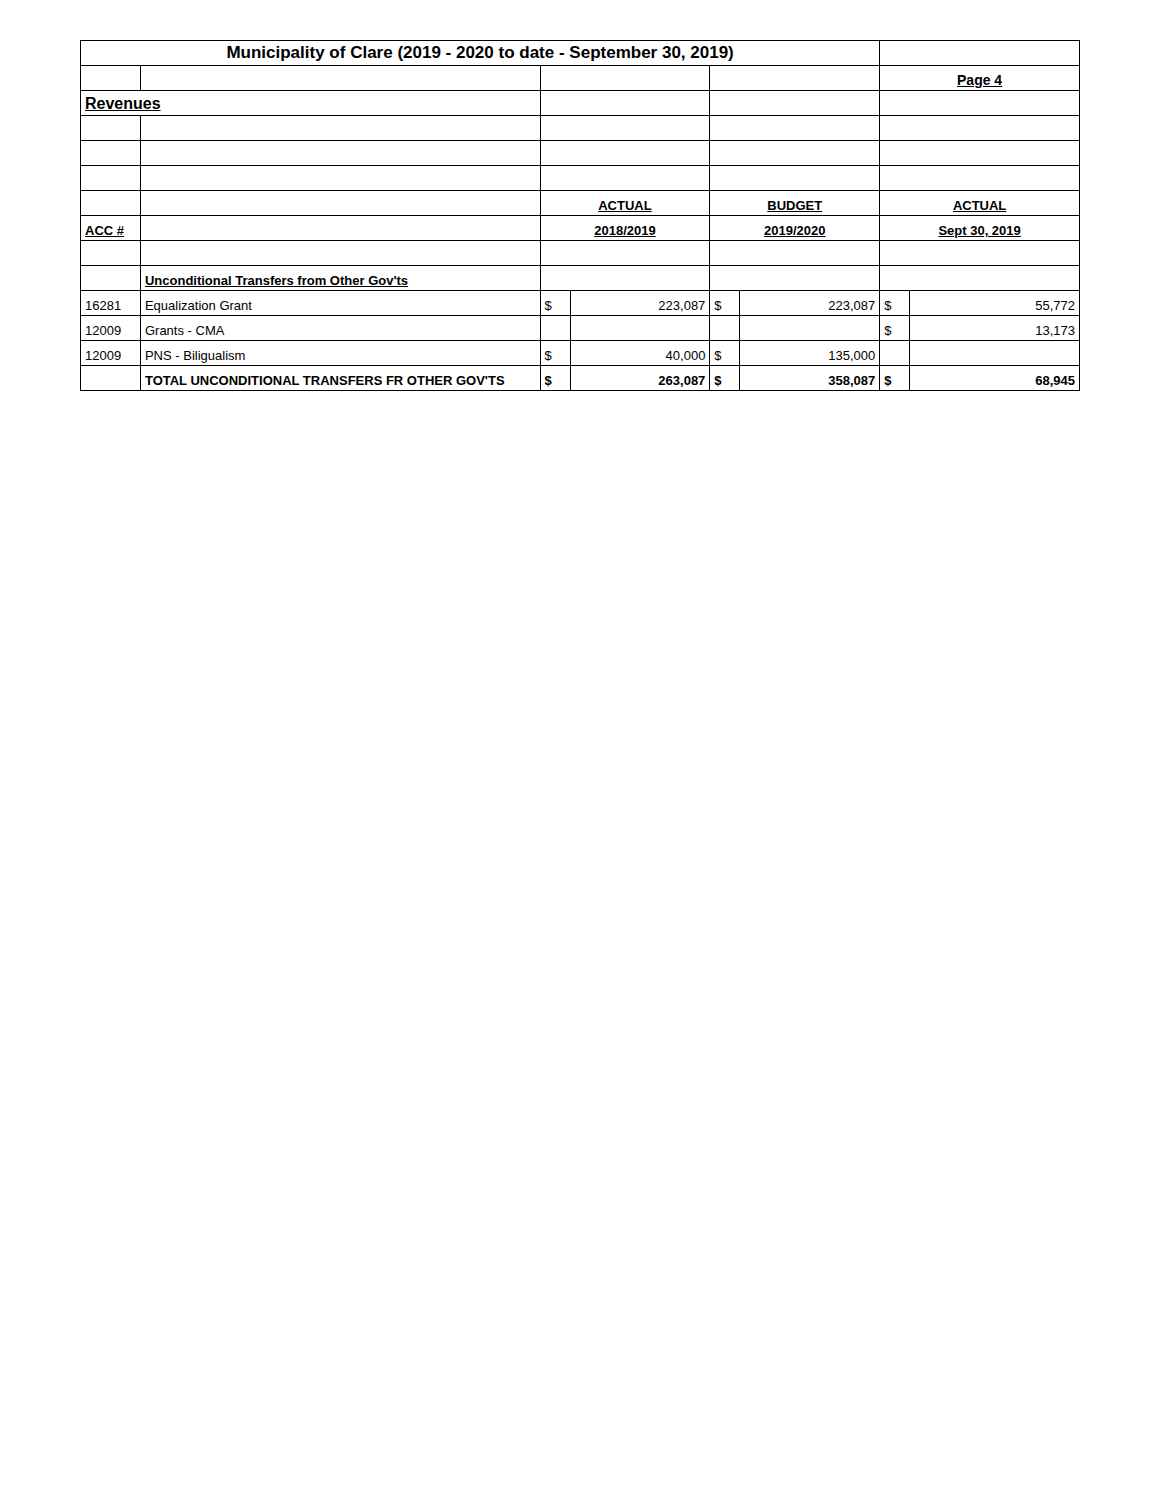| Municipality of Clare (2019 - 2020 to date - September 30, 2019) | |
| | | | | Page 4 |
| Revenues | | | |
| | | ACTUAL | BUDGET | ACTUAL |
| ACC # | | 2018/2019 | 2019/2020 | Sept 30, 2019 |
| | Unconditional Transfers from Other Gov'ts | | | |
| 16281 | Equalization Grant | $ | 223,087 | $ | 223,087 | $ | 55,772 |
| 12009 | Grants - CMA | | | | | $ | 13,173 |
| 12009 | PNS - Biligualism | $ | 40,000 | $ | 135,000 | | |
| | TOTAL UNCONDITIONAL TRANSFERS FR OTHER GOV'TS | $ | 263,087 | $ | 358,087 | $ | 68,945 |